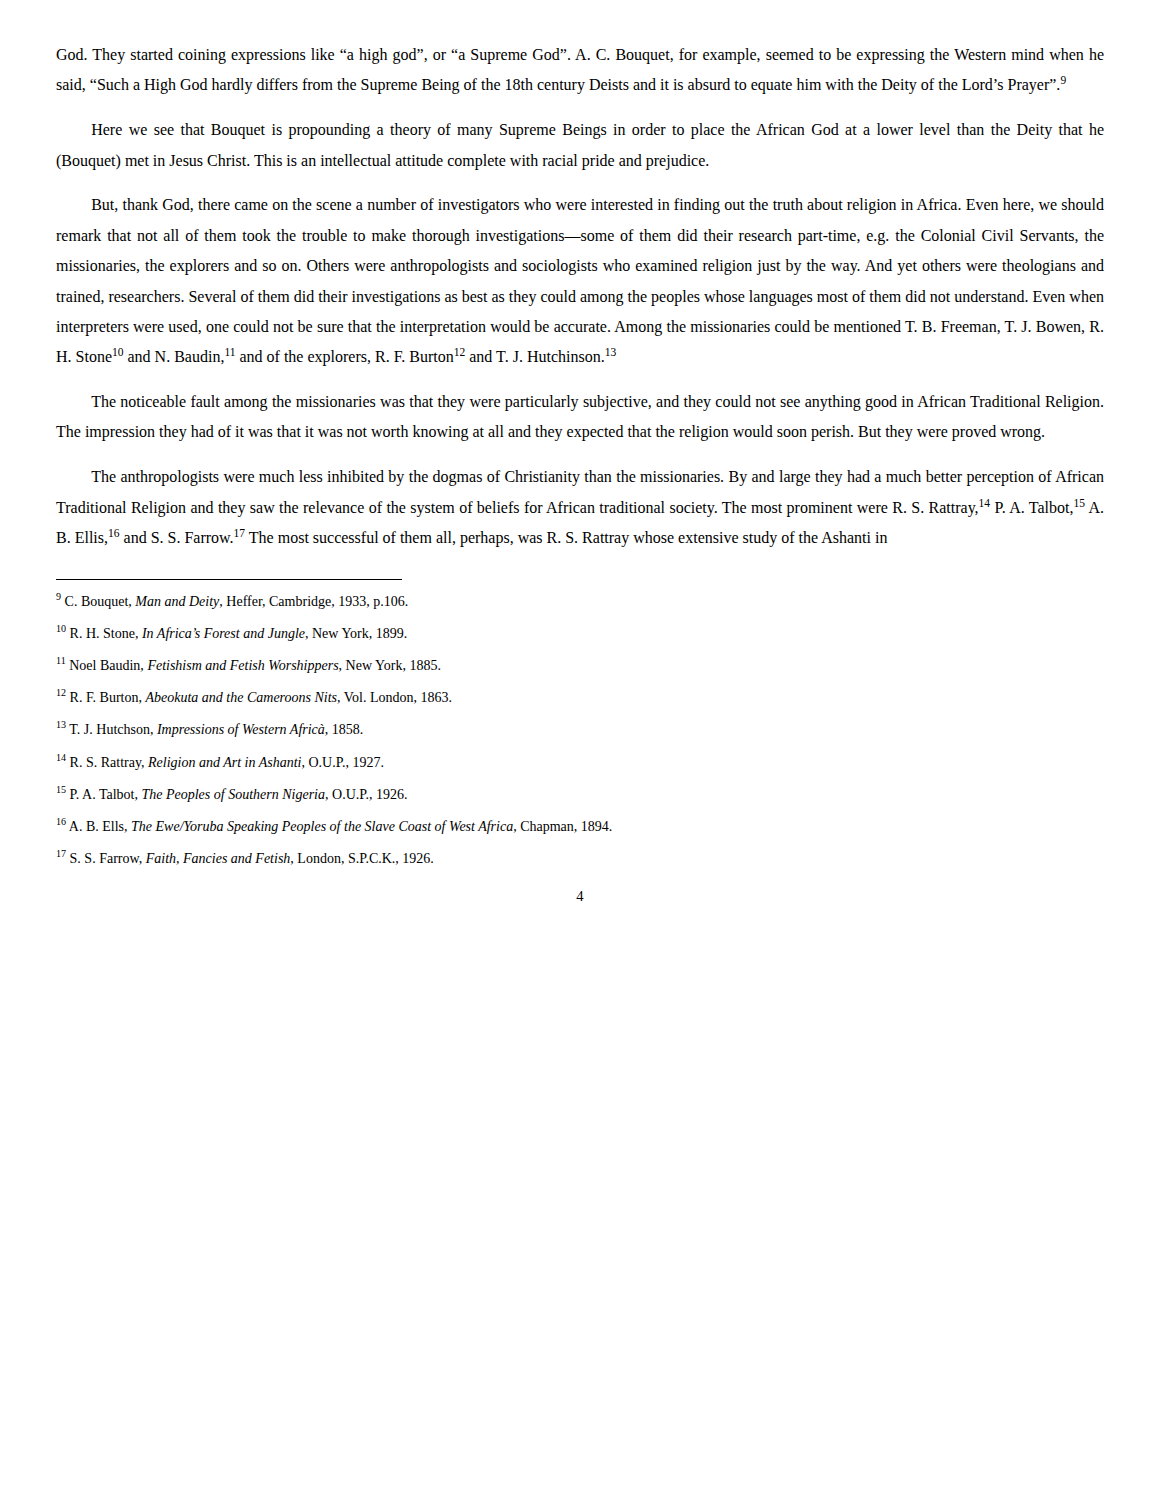God. They started coining expressions like “a high god”, or “a Supreme God”. A. C. Bouquet, for example, seemed to be expressing the Western mind when he said, “Such a High God hardly differs from the Supreme Being of the 18th century Deists and it is absurd to equate him with the Deity of the Lord’s Prayer”.9
Here we see that Bouquet is propounding a theory of many Supreme Beings in order to place the African God at a lower level than the Deity that he (Bouquet) met in Jesus Christ. This is an intellectual attitude complete with racial pride and prejudice.
But, thank God, there came on the scene a number of investigators who were interested in finding out the truth about religion in Africa. Even here, we should remark that not all of them took the trouble to make thorough investigations—some of them did their research part-time, e.g. the Colonial Civil Servants, the missionaries, the explorers and so on. Others were anthropologists and sociologists who examined religion just by the way. And yet others were theologians and trained, researchers. Several of them did their investigations as best as they could among the peoples whose languages most of them did not understand. Even when interpreters were used, one could not be sure that the interpretation would be accurate. Among the missionaries could be mentioned T. B. Freeman, T. J. Bowen, R. H. Stone10 and N. Baudin,11 and of the explorers, R. F. Burton12 and T. J. Hutchinson.13
The noticeable fault among the missionaries was that they were particularly subjective, and they could not see anything good in African Traditional Religion. The impression they had of it was that it was not worth knowing at all and they expected that the religion would soon perish. But they were proved wrong.
The anthropologists were much less inhibited by the dogmas of Christianity than the missionaries. By and large they had a much better perception of African Traditional Religion and they saw the relevance of the system of beliefs for African traditional society. The most prominent were R. S. Rattray,14 P. A. Talbot,15 A. B. Ellis,16 and S. S. Farrow.17 The most successful of them all, perhaps, was R. S. Rattray whose extensive study of the Ashanti in
9 C. Bouquet, Man and Deity, Heffer, Cambridge, 1933, p.106.
10 R. H. Stone, In Africa’s Forest and Jungle, New York, 1899.
11 Noel Baudin, Fetishism and Fetish Worshippers, New York, 1885.
12 R. F. Burton, Abeokuta and the Cameroons Nits, Vol. London, 1863.
13 T. J. Hutchson, Impressions of Western Africà, 1858.
14 R. S. Rattray, Religion and Art in Ashanti, O.U.P., 1927.
15 P. A. Talbot, The Peoples of Southern Nigeria, O.U.P., 1926.
16 A. B. Ells, The Ewe/Yoruba Speaking Peoples of the Slave Coast of West Africa, Chapman, 1894.
17 S. S. Farrow, Faith, Fancies and Fetish, London, S.P.C.K., 1926.
4